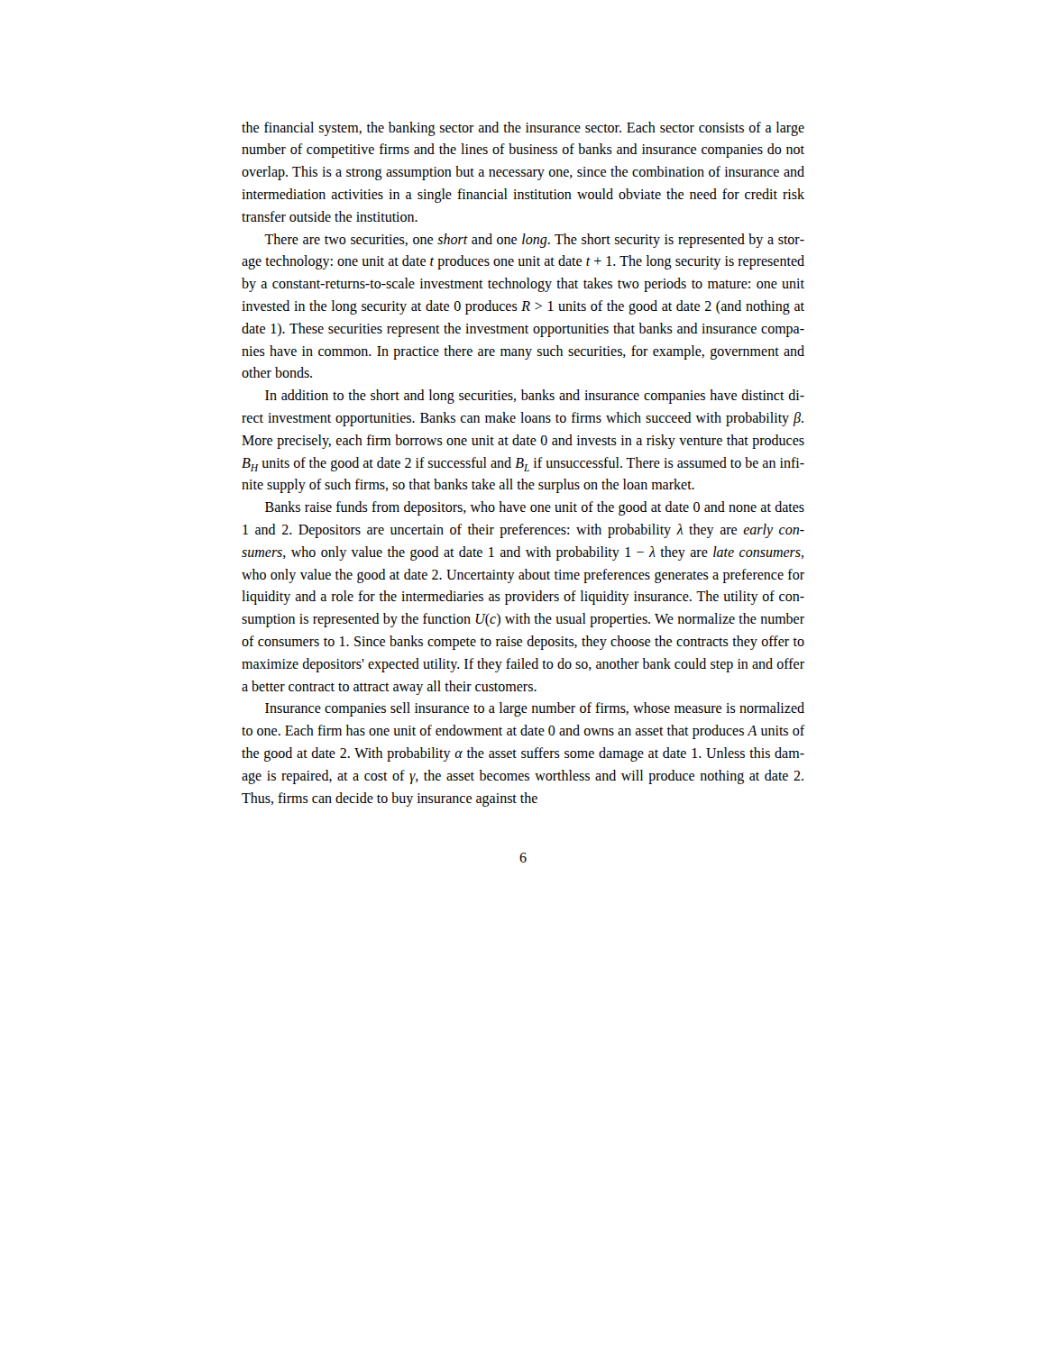the financial system, the banking sector and the insurance sector. Each sector consists of a large number of competitive firms and the lines of business of banks and insurance companies do not overlap. This is a strong assumption but a necessary one, since the combination of insurance and intermediation activities in a single financial institution would obviate the need for credit risk transfer outside the institution.
There are two securities, one short and one long. The short security is represented by a storage technology: one unit at date t produces one unit at date t + 1. The long security is represented by a constant-returns-to-scale investment technology that takes two periods to mature: one unit invested in the long security at date 0 produces R > 1 units of the good at date 2 (and nothing at date 1). These securities represent the investment opportunities that banks and insurance companies have in common. In practice there are many such securities, for example, government and other bonds.
In addition to the short and long securities, banks and insurance companies have distinct direct investment opportunities. Banks can make loans to firms which succeed with probability β. More precisely, each firm borrows one unit at date 0 and invests in a risky venture that produces BH units of the good at date 2 if successful and BL if unsuccessful. There is assumed to be an infinite supply of such firms, so that banks take all the surplus on the loan market.
Banks raise funds from depositors, who have one unit of the good at date 0 and none at dates 1 and 2. Depositors are uncertain of their preferences: with probability λ they are early consumers, who only value the good at date 1 and with probability 1 − λ they are late consumers, who only value the good at date 2. Uncertainty about time preferences generates a preference for liquidity and a role for the intermediaries as providers of liquidity insurance. The utility of consumption is represented by the function U(c) with the usual properties. We normalize the number of consumers to 1. Since banks compete to raise deposits, they choose the contracts they offer to maximize depositors' expected utility. If they failed to do so, another bank could step in and offer a better contract to attract away all their customers.
Insurance companies sell insurance to a large number of firms, whose measure is normalized to one. Each firm has one unit of endowment at date 0 and owns an asset that produces A units of the good at date 2. With probability α the asset suffers some damage at date 1. Unless this damage is repaired, at a cost of γ, the asset becomes worthless and will produce nothing at date 2. Thus, firms can decide to buy insurance against the
6